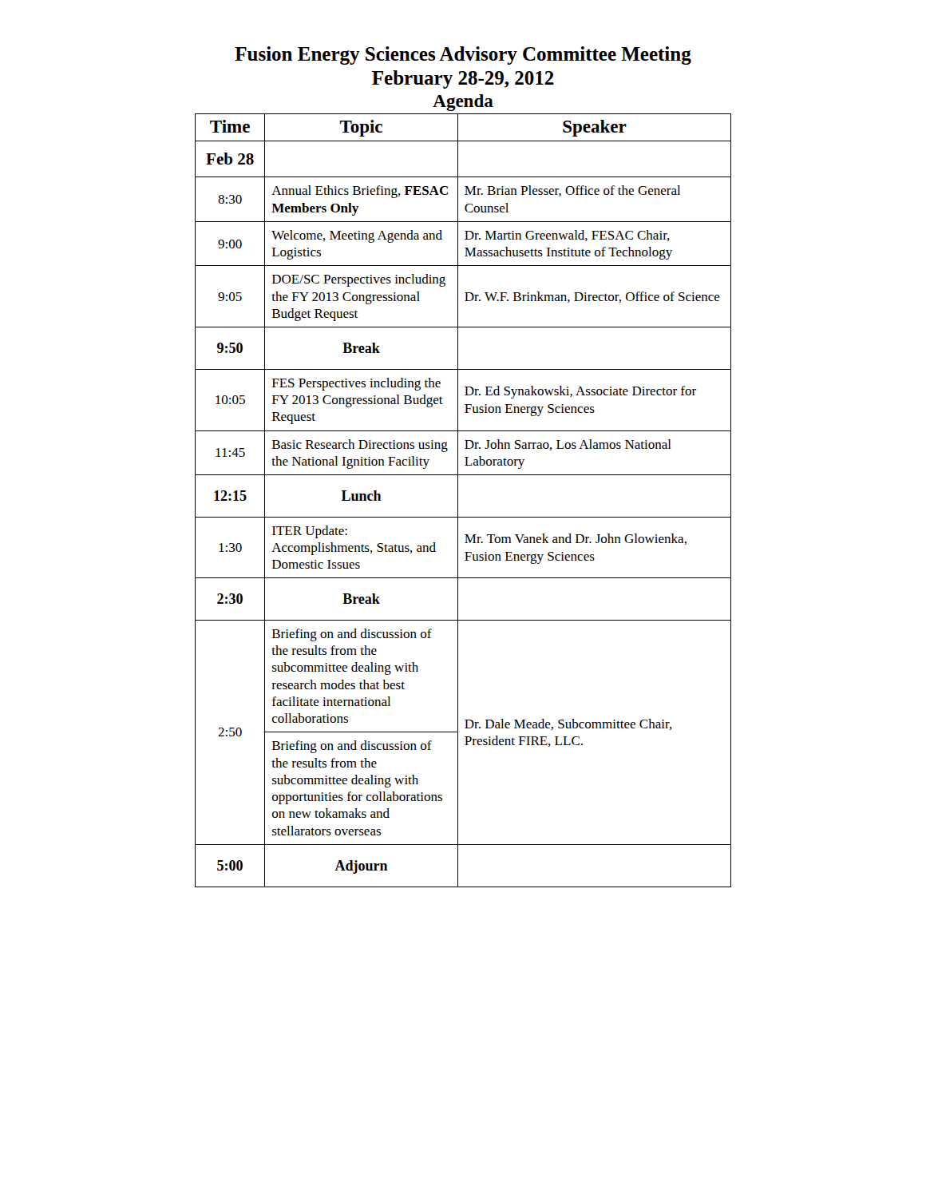Fusion Energy Sciences Advisory Committee Meeting
February 28-29, 2012
Agenda
| Time | Topic | Speaker |
| --- | --- | --- |
| Feb 28 | | |
| 8:30 | Annual Ethics Briefing, FESAC Members Only | Mr. Brian Plesser, Office of the General Counsel |
| 9:00 | Welcome, Meeting Agenda and Logistics | Dr. Martin Greenwald, FESAC Chair, Massachusetts Institute of Technology |
| 9:05 | DOE/SC Perspectives including the FY 2013 Congressional Budget Request | Dr. W.F. Brinkman, Director, Office of Science |
| 9:50 | Break | |
| 10:05 | FES Perspectives including the FY 2013 Congressional Budget Request | Dr. Ed Synakowski, Associate Director for Fusion Energy Sciences |
| 11:45 | Basic Research Directions using the National Ignition Facility | Dr. John Sarrao, Los Alamos National Laboratory |
| 12:15 | Lunch | |
| 1:30 | ITER Update: Accomplishments, Status, and Domestic Issues | Mr. Tom Vanek and Dr. John Glowienka, Fusion Energy Sciences |
| 2:30 | Break | |
| 2:50 | Briefing on and discussion of the results from the subcommittee dealing with research modes that best facilitate international collaborations Briefing on and discussion of the results from the subcommittee dealing with opportunities for collaborations on new tokamaks and stellarators overseas | Dr. Dale Meade, Subcommittee Chair, President FIRE, LLC. |
| 5:00 | Adjourn | |